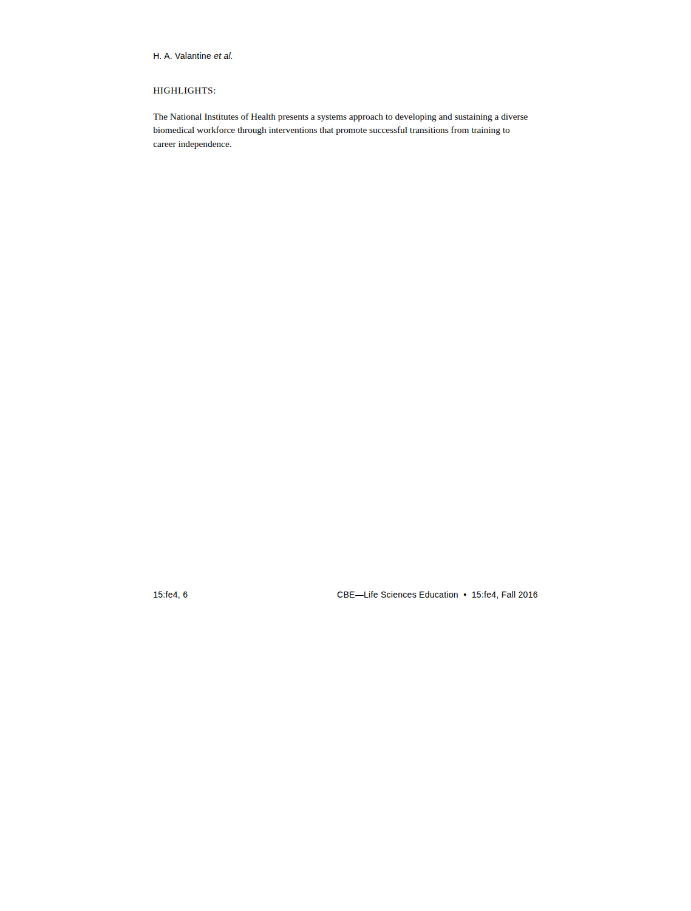H. A. Valantine et al.
HIGHLIGHTS:
The National Institutes of Health presents a systems approach to developing and sustaining a diverse biomedical workforce through interventions that promote successful transitions from training to career independence.
15:fe4, 6 CBE—Life Sciences Education • 15:fe4, Fall 2016